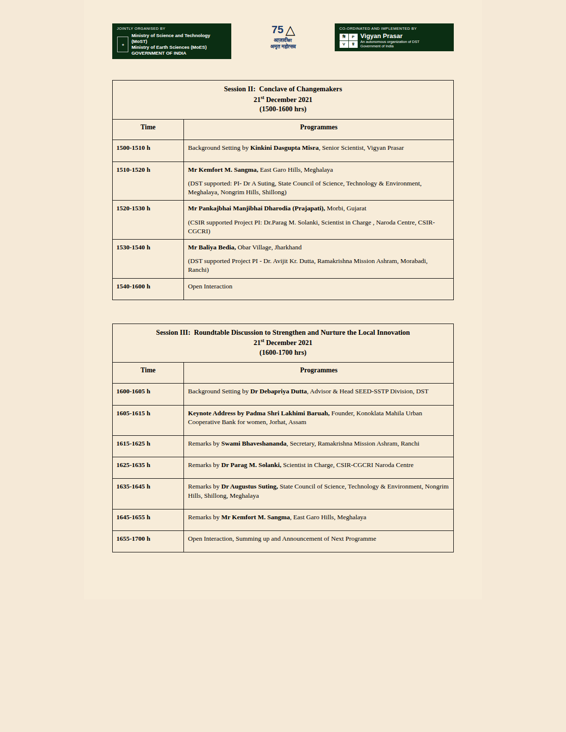JOINTLY ORGANISED BY
★
Ministry of Science and Technology (MoST) Ministry of Earth Sciences (MoES) GOVERNMENT OF INDIA
75 △
आज़ादीका
अमृत महोत्सव
CO-ORDINATED AND IMPLEMENTED BY
वि
P
V
प्र
Vigyan Prasar
An autonomous organization of DST
Government of India
| Session II: Conclave of Changemakers 21 st December 2021 (1500-1600 hrs) |
| Time | Programmes |
| 1500-1510 h | Background Setting by Kinkini Dasgupta Misra , Senior Scientist, Vigyan Prasar |
| 1510-1520 h | Mr Kemfort M. Sangma, East Garo Hills, Meghalaya (DST supported: PI- Dr A Suting, State Council of Science, Technology & Environment, Meghalaya, Nongrim Hills, Shillong) |
| 1520-1530 h | Mr Pankajbhai Manjibhai Dharodia (Prajapati), Morbi, Gujarat (CSIR supported Project PI: Dr.Parag M. Solanki, Scientist in Charge , Naroda Centre, CSIR-CGCRI) |
| 1530-1540 h | Mr Baliya Bedia, Obar Village, Jharkhand (DST supported Project PI - Dr. Avijit Kr. Dutta, Ramakrishna Mission Ashram, Morabadi, Ranchi) |
| 1540-1600 h | Open Interaction |
| Session III: Roundtable Discussion to Strengthen and Nurture the Local Innovation 21 st December 2021 (1600-1700 hrs) |
| Time | Programmes |
| 1600-1605 h | Background Setting by Dr Debapriya Dutta , Advisor & Head SEED-SSTP Division, DST |
| 1605-1615 h | Keynote Address by Padma Shri Lakhimi Baruah, Founder, Konoklata Mahila Urban Cooperative Bank for women, Jorhat, Assam |
| 1615-1625 h | Remarks by Swami Bhaveshananda , Secretary, Ramakrishna Mission Ashram, Ranchi |
| 1625-1635 h | Remarks by Dr Parag M. Solanki, Scientist in Charge, CSIR-CGCRI Naroda Centre |
| 1635-1645 h | Remarks by Dr Augustus Suting, State Council of Science, Technology & Environment, Nongrim Hills, Shillong, Meghalaya |
| 1645-1655 h | Remarks by Mr Kemfort M. Sangma , East Garo Hills, Meghalaya |
| 1655-1700 h | Open Interaction, Summing up and Announcement of Next Programme |